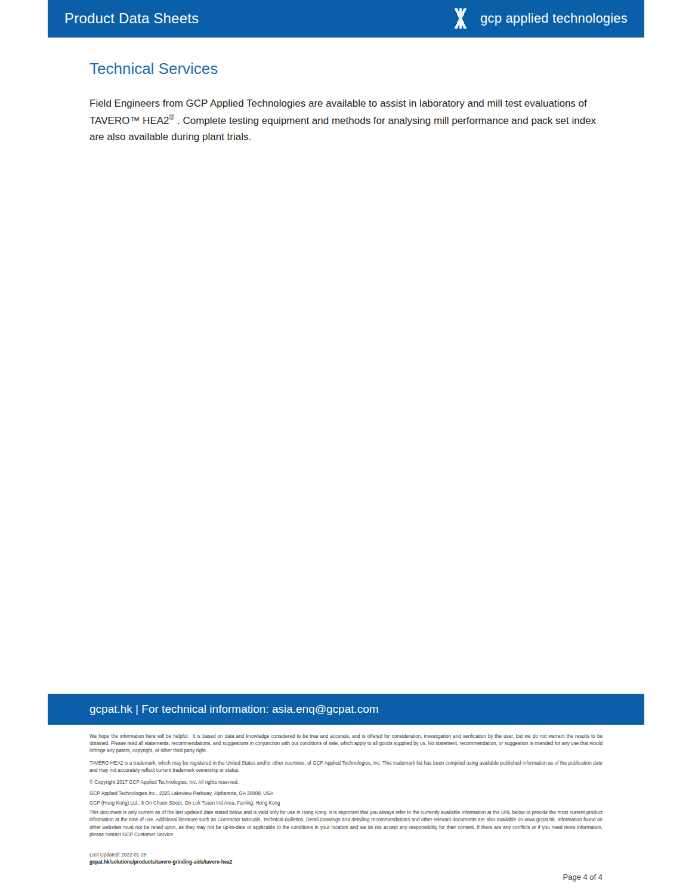Product Data Sheets
gcp applied technologies
Technical Services
Field Engineers from GCP Applied Technologies are available to assist in laboratory and mill test evaluations of TAVERO™ HEA2® . Complete testing equipment and methods for analysing mill performance and pack set index are also available during plant trials.
gcpat.hk | For technical information: asia.enq@gcpat.com
We hope the information here will be helpful. It is based on data and knowledge considered to be true and accurate, and is offered for consideration, investigation and verification by the user, but we do not warrant the results to be obtained. Please read all statements, recommendations, and suggestions in conjunction with our conditions of sale, which apply to all goods supplied by us. No statement, recommendation, or suggestion is intended for any use that would infringe any patent, copyright, or other third party right.
TAVERO HEA2 is a trademark, which may be registered in the United States and/or other countries, of GCP Applied Technologies, Inc. This trademark list has been compiled using available published information as of the publication date and may not accurately reflect current trademark ownership or status.
© Copyright 2017 GCP Applied Technologies, Inc. All rights reserved.
GCP Applied Technologies Inc., 2325 Lakeview Parkway, Alpharetta, GA 30009, USA
GCP (Hong Kong) Ltd., 6 On Chuen Street, On Lok Tsuen Ind Area, Fanling, Hong Kong
This document is only current as of the last updated date stated below and is valid only for use in Hong Kong. It is important that you always refer to the currently available information at the URL below to provide the most current product information at the time of use. Additional literature such as Contractor Manuals, Technical Bulletins, Detail Drawings and detailing recommendations and other relevant documents are also available on www.gcpat.hk. Information found on other websites must not be relied upon, as they may not be up-to-date or applicable to the conditions in your location and we do not accept any responsibility for their content. If there are any conflicts or if you need more information, please contact GCP Customer Service.
Last Updated: 2022-01-28
gcpat.hk/solutions/products/tavero-grinding-aids/tavero-hea2
Page 4 of 4